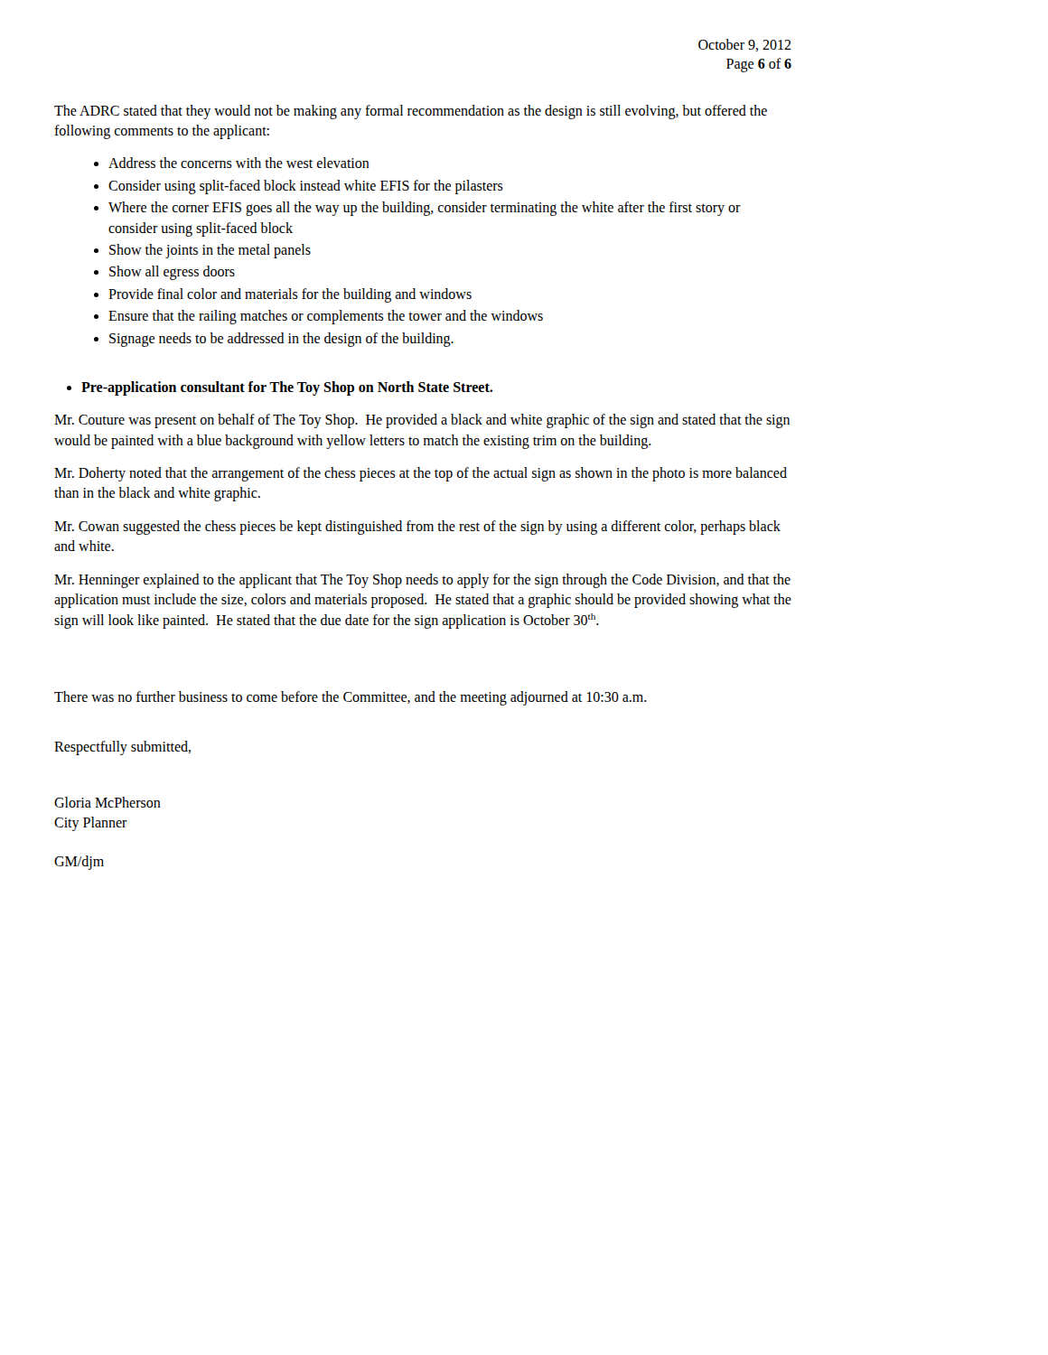October 9, 2012
Page 6 of 6
The ADRC stated that they would not be making any formal recommendation as the design is still evolving, but offered the following comments to the applicant:
Address the concerns with the west elevation
Consider using split-faced block instead white EFIS for the pilasters
Where the corner EFIS goes all the way up the building, consider terminating the white after the first story or consider using split-faced block
Show the joints in the metal panels
Show all egress doors
Provide final color and materials for the building and windows
Ensure that the railing matches or complements the tower and the windows
Signage needs to be addressed in the design of the building.
Pre-application consultant for The Toy Shop on North State Street.
Mr. Couture was present on behalf of The Toy Shop. He provided a black and white graphic of the sign and stated that the sign would be painted with a blue background with yellow letters to match the existing trim on the building.
Mr. Doherty noted that the arrangement of the chess pieces at the top of the actual sign as shown in the photo is more balanced than in the black and white graphic.
Mr. Cowan suggested the chess pieces be kept distinguished from the rest of the sign by using a different color, perhaps black and white.
Mr. Henninger explained to the applicant that The Toy Shop needs to apply for the sign through the Code Division, and that the application must include the size, colors and materials proposed. He stated that a graphic should be provided showing what the sign will look like painted. He stated that the due date for the sign application is October 30th.
There was no further business to come before the Committee, and the meeting adjourned at 10:30 a.m.
Respectfully submitted,
Gloria McPherson
City Planner
GM/djm